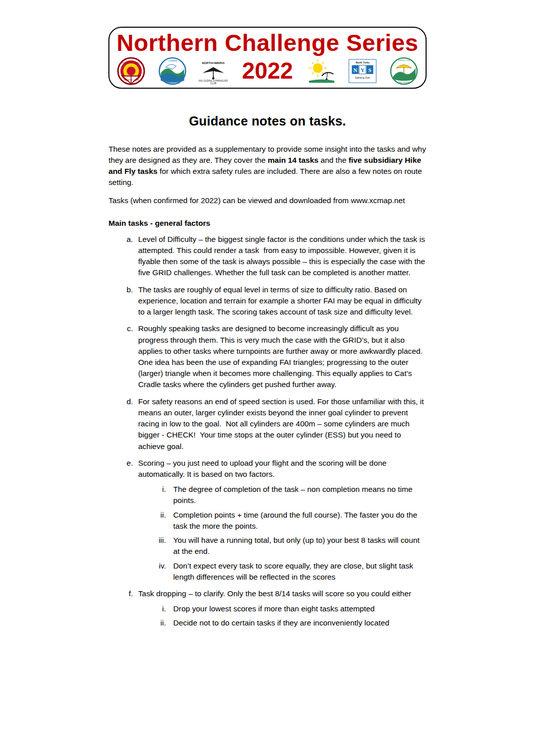Northern Challenge Series
SIR GEORGE CAYLEY SAILWING CLUB
CUMBRIA SOARING CLUB
NORTHUMBRIA HANG GLIDING & PARAGLIDING CLUB
2022
North Yorks N Y S Sailwing Club
GLIDING CLUB EST. NORTH
Guidance notes on tasks.
These notes are provided as a supplementary to provide some insight into the tasks and why they are designed as they are. They cover the main 14 tasks and the five subsidiary Hike and Fly tasks for which extra safety rules are included. There are also a few notes on route setting.
Tasks (when confirmed for 2022) can be viewed and downloaded from www.xcmap.net
Main tasks - general factors
Level of Difficulty – the biggest single factor is the conditions under which the task is attempted. This could render a task from easy to impossible. However, given it is flyable then some of the task is always possible – this is especially the case with the five GRID challenges. Whether the full task can be completed is another matter.
The tasks are roughly of equal level in terms of size to difficulty ratio. Based on experience, location and terrain for example a shorter FAI may be equal in difficulty to a larger length task. The scoring takes account of task size and difficulty level.
Roughly speaking tasks are designed to become increasingly difficult as you progress through them. This is very much the case with the GRID’s, but it also applies to other tasks where turnpoints are further away or more awkwardly placed. One idea has been the use of expanding FAI triangles; progressing to the outer (larger) triangle when it becomes more challenging. This equally applies to Cat’s Cradle tasks where the cylinders get pushed further away.
For safety reasons an end of speed section is used. For those unfamiliar with this, it means an outer, larger cylinder exists beyond the inner goal cylinder to prevent racing in low to the goal. Not all cylinders are 400m – some cylinders are much bigger - CHECK! Your time stops at the outer cylinder (ESS) but you need to achieve goal.
Scoring – you just need to upload your flight and the scoring will be done automatically. It is based on two factors.
The degree of completion of the task – non completion means no time points.
Completion points + time (around the full course). The faster you do the task the more the points.
You will have a running total, but only (up to) your best 8 tasks will count at the end.
Don’t expect every task to score equally, they are close, but slight task length differences will be reflected in the scores
Task dropping – to clarify. Only the best 8/14 tasks will score so you could either
Drop your lowest scores if more than eight tasks attempted
Decide not to do certain tasks if they are inconveniently located